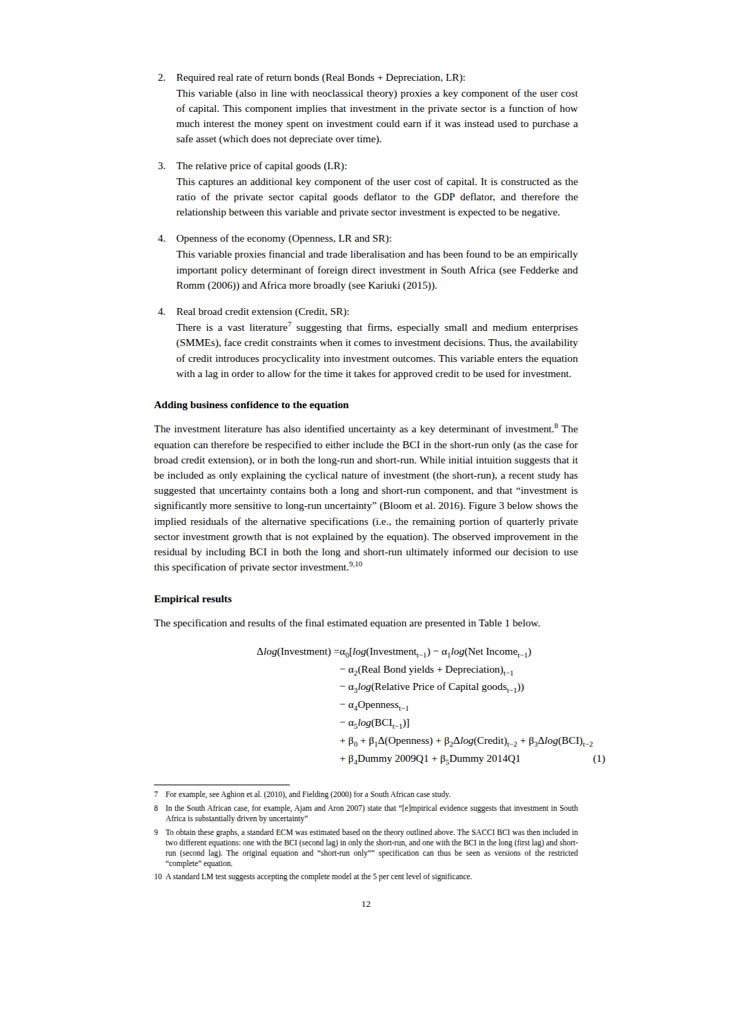2. Required real rate of return bonds (Real Bonds + Depreciation, LR): This variable (also in line with neoclassical theory) proxies a key component of the user cost of capital. This component implies that investment in the private sector is a function of how much interest the money spent on investment could earn if it was instead used to purchase a safe asset (which does not depreciate over time).
3. The relative price of capital goods (LR): This captures an additional key component of the user cost of capital. It is constructed as the ratio of the private sector capital goods deflator to the GDP deflator, and therefore the relationship between this variable and private sector investment is expected to be negative.
4. Openness of the economy (Openness, LR and SR): This variable proxies financial and trade liberalisation and has been found to be an empirically important policy determinant of foreign direct investment in South Africa (see Fedderke and Romm (2006)) and Africa more broadly (see Kariuki (2015)).
4. Real broad credit extension (Credit, SR): There is a vast literature7 suggesting that firms, especially small and medium enterprises (SMMEs), face credit constraints when it comes to investment decisions. Thus, the availability of credit introduces procyclicality into investment outcomes. This variable enters the equation with a lag in order to allow for the time it takes for approved credit to be used for investment.
Adding business confidence to the equation
The investment literature has also identified uncertainty as a key determinant of investment.8 The equation can therefore be respecified to either include the BCI in the short-run only (as the case for broad credit extension), or in both the long-run and short-run. While initial intuition suggests that it be included as only explaining the cyclical nature of investment (the short-run), a recent study has suggested that uncertainty contains both a long and short-run component, and that “investment is significantly more sensitive to long-run uncertainty” (Bloom et al. 2016). Figure 3 below shows the implied residuals of the alternative specifications (i.e., the remaining portion of quarterly private sector investment growth that is not explained by the equation). The observed improvement in the residual by including BCI in both the long and short-run ultimately informed our decision to use this specification of private sector investment.9,10
Empirical results
The specification and results of the final estimated equation are presented in Table 1 below.
| Δ log (Investment) = | α 0 [ log (Investment t−1 ) − α 1 log (Net Income t−1 ) | |
| | − α 2 (Real Bond yields + Depreciation) t−1 | |
| | − α 3 log (Relative Price of Capital goods t−1 )) | |
| | − α 4 Openness t−1 | |
| | − α 5 log (BCI t−1 )] | |
| | + β 0 + β 1 Δ(Openness) + β 2 Δ log (Credit) t−2 + β 3 Δ log (BCI) t−2 | |
| | + β 4 Dummy 2009Q1 + β 5 Dummy 2014Q1 | (1) |
7
For example, see Aghion et al. (2010), and Fielding (2000) for a South African case study.
8
In the South African case, for example, Ajam and Aron 2007) state that “[e]mpirical evidence suggests that investment in South Africa is substantially driven by uncertainty”
9
To obtain these graphs, a standard ECM was estimated based on the theory outlined above. The SACCI BCI was then included in two different equations: one with the BCI (second lag) in only the short-run, and one with the BCI in the long (first lag) and short-run (second lag). The original equation and “short-run only”” specification can thus be seen as versions of the restricted “complete” equation.
10
A standard LM test suggests accepting the complete model at the 5 per cent level of significance.
12